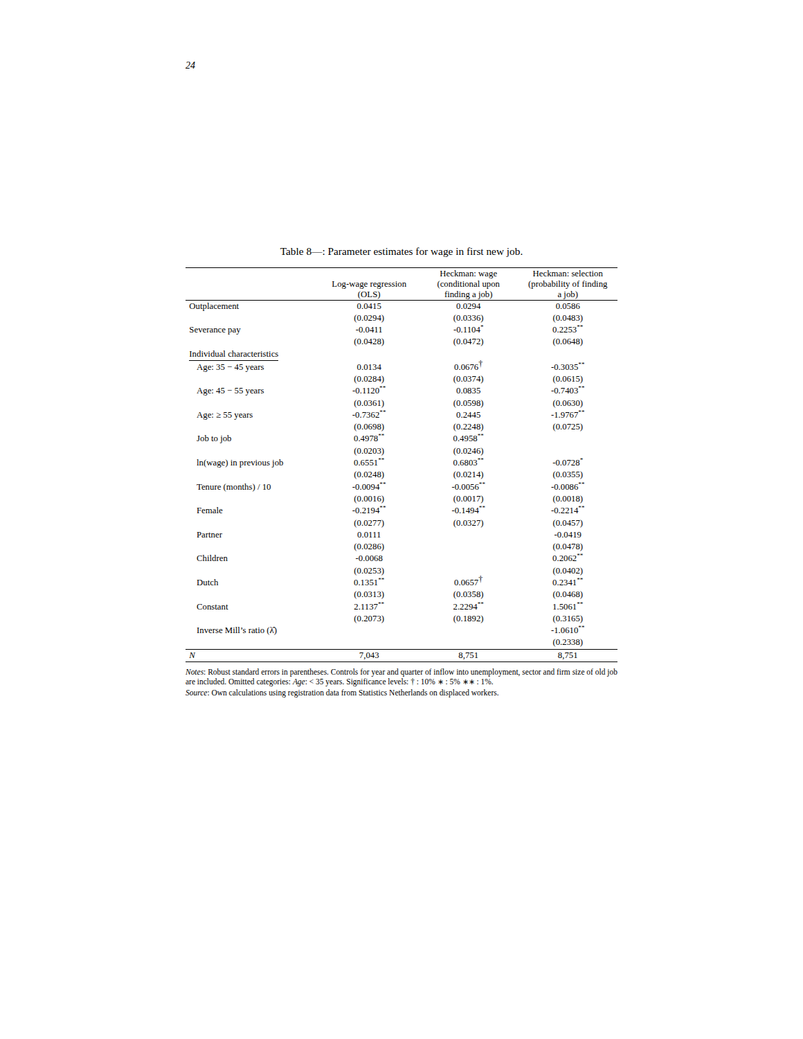24
Table 8—: Parameter estimates for wage in first new job.
| | Log-wage regression (OLS) | Heckman: wage (conditional upon finding a job) | Heckman: selection (probability of finding a job) |
| --- | --- | --- | --- |
| Outplacement | 0.0415 | 0.0294 | 0.0586 |
| | (0.0294) | (0.0336) | (0.0483) |
| Severance pay | -0.0411 | -0.1104 * | 0.2253 ** |
| | (0.0428) | (0.0472) | (0.0648) |
| Individual characteristics |
| Age: 35 − 45 years | 0.0134 | 0.0676 † | -0.3035 ** |
| | (0.0284) | (0.0374) | (0.0615) |
| Age: 45 − 55 years | -0.1120 ** | 0.0835 | -0.7403 ** |
| | (0.0361) | (0.0598) | (0.0630) |
| Age: ≥ 55 years | -0.7362 ** | 0.2445 | -1.9767 ** |
| | (0.0698) | (0.2248) | (0.0725) |
| Job to job | 0.4978 ** | 0.4958 ** | |
| | (0.0203) | (0.0246) | |
| ln(wage) in previous job | 0.6551 ** | 0.6803 ** | -0.0728 * |
| | (0.0248) | (0.0214) | (0.0355) |
| Tenure (months) / 10 | -0.0094 ** | -0.0056 ** | -0.0086 ** |
| | (0.0016) | (0.0017) | (0.0018) |
| Female | -0.2194 ** | -0.1494 ** | -0.2214 ** |
| | (0.0277) | (0.0327) | (0.0457) |
| Partner | 0.0111 | | -0.0419 |
| | (0.0286) | | (0.0478) |
| Children | -0.0068 | | 0.2062 ** |
| | (0.0253) | | (0.0402) |
| Dutch | 0.1351 ** | 0.0657 † | 0.2341 ** |
| | (0.0313) | (0.0358) | (0.0468) |
| Constant | 2.1137 ** | 2.2294 ** | 1.5061 ** |
| | (0.2073) | (0.1892) | (0.3165) |
| Inverse Mill’s ratio (λ̂) | | | -1.0610 ** |
| | | | (0.2338) |
| N | 7,043 | 8,751 | 8,751 |
Notes: Robust standard errors in parentheses. Controls for year and quarter of inflow into unemployment, sector and firm size of old job are included. Omitted categories: Age: < 35 years. Significance levels: † : 10% ∗ : 5% ∗∗ : 1%.
Source: Own calculations using registration data from Statistics Netherlands on displaced workers.